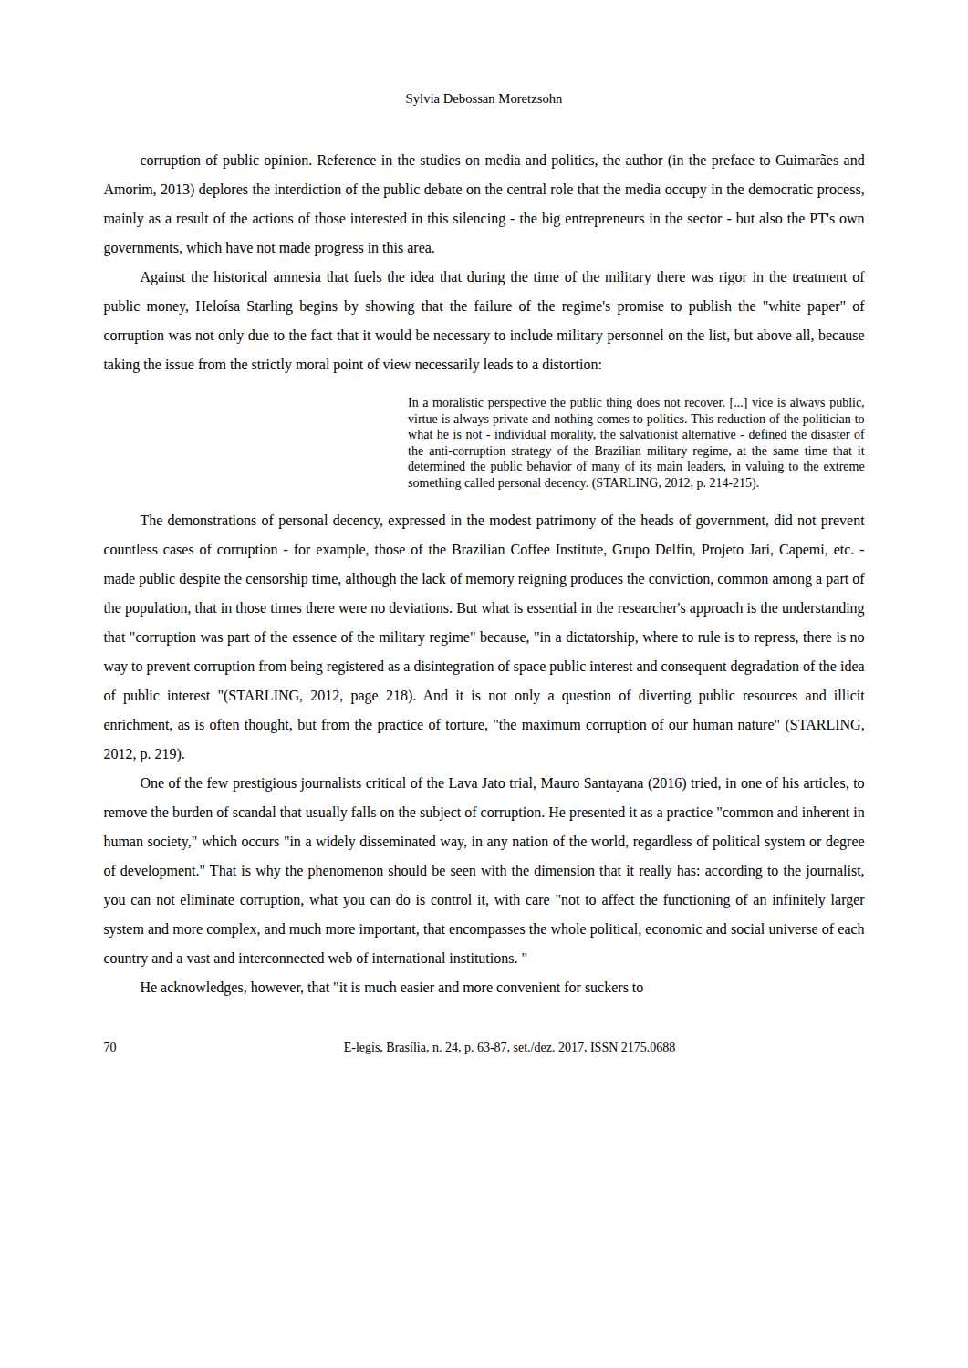Sylvia Debossan Moretzsohn
corruption of public opinion. Reference in the studies on media and politics, the author (in the preface to Guimarães and Amorim, 2013) deplores the interdiction of the public debate on the central role that the media occupy in the democratic process, mainly as a result of the actions of those interested in this silencing - the big entrepreneurs in the sector - but also the PT's own governments, which have not made progress in this area.
Against the historical amnesia that fuels the idea that during the time of the military there was rigor in the treatment of public money, Heloísa Starling begins by showing that the failure of the regime's promise to publish the "white paper" of corruption was not only due to the fact that it would be necessary to include military personnel on the list, but above all, because taking the issue from the strictly moral point of view necessarily leads to a distortion:
In a moralistic perspective the public thing does not recover. [...] vice is always public, virtue is always private and nothing comes to politics. This reduction of the politician to what he is not - individual morality, the salvationist alternative - defined the disaster of the anti-corruption strategy of the Brazilian military regime, at the same time that it determined the public behavior of many of its main leaders, in valuing to the extreme something called personal decency. (STARLING, 2012, p. 214-215).
The demonstrations of personal decency, expressed in the modest patrimony of the heads of government, did not prevent countless cases of corruption - for example, those of the Brazilian Coffee Institute, Grupo Delfin, Projeto Jari, Capemi, etc. - made public despite the censorship time, although the lack of memory reigning produces the conviction, common among a part of the population, that in those times there were no deviations. But what is essential in the researcher's approach is the understanding that "corruption was part of the essence of the military regime" because, "in a dictatorship, where to rule is to repress, there is no way to prevent corruption from being registered as a disintegration of space public interest and consequent degradation of the idea of public interest "(STARLING, 2012, page 218). And it is not only a question of diverting public resources and illicit enrichment, as is often thought, but from the practice of torture, "the maximum corruption of our human nature" (STARLING, 2012, p. 219).
One of the few prestigious journalists critical of the Lava Jato trial, Mauro Santayana (2016) tried, in one of his articles, to remove the burden of scandal that usually falls on the subject of corruption. He presented it as a practice "common and inherent in human society," which occurs "in a widely disseminated way, in any nation of the world, regardless of political system or degree of development." That is why the phenomenon should be seen with the dimension that it really has: according to the journalist, you can not eliminate corruption, what you can do is control it, with care "not to affect the functioning of an infinitely larger system and more complex, and much more important, that encompasses the whole political, economic and social universe of each country and a vast and interconnected web of international institutions. "
He acknowledges, however, that "it is much easier and more convenient for suckers to
70
E-legis, Brasília, n. 24, p. 63-87, set./dez. 2017, ISSN 2175.0688